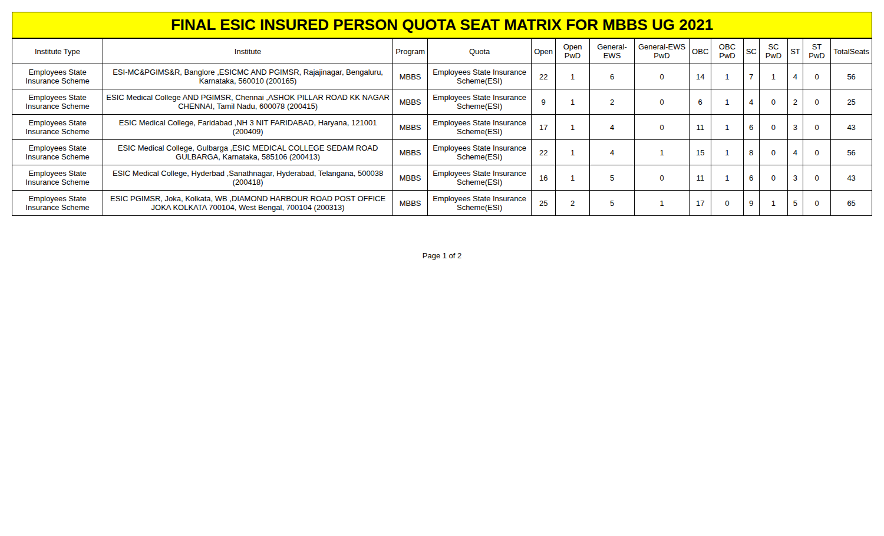FINAL ESIC INSURED PERSON QUOTA SEAT MATRIX FOR MBBS UG 2021
| Institute Type | Institute | Program | Quota | Open | Open PwD | General-EWS | General-EWS PwD | OBC | OBC PwD | SC | SC PwD | ST | ST PwD | TotalSeats |
| --- | --- | --- | --- | --- | --- | --- | --- | --- | --- | --- | --- | --- | --- | --- |
| Employees State Insurance Scheme | ESI-MC&PGIMS&R, Banglore ,ESICMC AND PGIMSR, Rajajinagar, Bengaluru, Karnataka, 560010 (200165) | MBBS | Employees State Insurance Scheme(ESI) | 22 | 1 | 6 | 0 | 14 | 1 | 7 | 1 | 4 | 0 | 56 |
| Employees State Insurance Scheme | ESIC Medical College AND PGIMSR, Chennai ,ASHOK PILLAR ROAD KK NAGAR CHENNAI, Tamil Nadu, 600078 (200415) | MBBS | Employees State Insurance Scheme(ESI) | 9 | 1 | 2 | 0 | 6 | 1 | 4 | 0 | 2 | 0 | 25 |
| Employees State Insurance Scheme | ESIC Medical College, Faridabad ,NH 3 NIT FARIDABAD, Haryana, 121001 (200409) | MBBS | Employees State Insurance Scheme(ESI) | 17 | 1 | 4 | 0 | 11 | 1 | 6 | 0 | 3 | 0 | 43 |
| Employees State Insurance Scheme | ESIC Medical College, Gulbarga ,ESIC MEDICAL COLLEGE SEDAM ROAD GULBARGA, Karnataka, 585106 (200413) | MBBS | Employees State Insurance Scheme(ESI) | 22 | 1 | 4 | 1 | 15 | 1 | 8 | 0 | 4 | 0 | 56 |
| Employees State Insurance Scheme | ESIC Medical College, Hyderbad ,Sanathnagar, Hyderabad, Telangana, 500038 (200418) | MBBS | Employees State Insurance Scheme(ESI) | 16 | 1 | 5 | 0 | 11 | 1 | 6 | 0 | 3 | 0 | 43 |
| Employees State Insurance Scheme | ESIC PGIMSR, Joka, Kolkata, WB ,DIAMOND HARBOUR ROAD POST OFFICE JOKA KOLKATA 700104, West Bengal, 700104 (200313) | MBBS | Employees State Insurance Scheme(ESI) | 25 | 2 | 5 | 1 | 17 | 0 | 9 | 1 | 5 | 0 | 65 |
Page 1 of 2